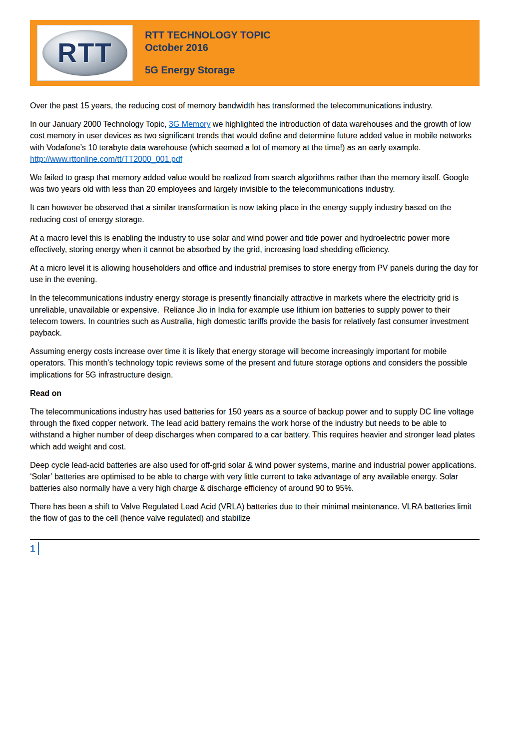RTT
RTT TECHNOLOGY TOPIC
October 2016
5G Energy Storage
Over the past 15 years, the reducing cost of memory bandwidth has transformed the telecommunications industry.
In our January 2000 Technology Topic, 3G Memory we highlighted the introduction of data warehouses and the growth of low cost memory in user devices as two significant trends that would define and determine future added value in mobile networks with Vodafone’s 10 terabyte data warehouse (which seemed a lot of memory at the time!) as an early example.
http://www.rttonline.com/tt/TT2000_001.pdf
We failed to grasp that memory added value would be realized from search algorithms rather than the memory itself. Google was two years old with less than 20 employees and largely invisible to the telecommunications industry.
It can however be observed that a similar transformation is now taking place in the energy supply industry based on the reducing cost of energy storage.
At a macro level this is enabling the industry to use solar and wind power and tide power and hydroelectric power more effectively, storing energy when it cannot be absorbed by the grid, increasing load shedding efficiency.
At a micro level it is allowing householders and office and industrial premises to store energy from PV panels during the day for use in the evening.
In the telecommunications industry energy storage is presently financially attractive in markets where the electricity grid is unreliable, unavailable or expensive. Reliance Jio in India for example use lithium ion batteries to supply power to their telecom towers. In countries such as Australia, high domestic tariffs provide the basis for relatively fast consumer investment payback.
Assuming energy costs increase over time it is likely that energy storage will become increasingly important for mobile operators. This month’s technology topic reviews some of the present and future storage options and considers the possible implications for 5G infrastructure design.
Read on
The telecommunications industry has used batteries for 150 years as a source of backup power and to supply DC line voltage through the fixed copper network. The lead acid battery remains the work horse of the industry but needs to be able to withstand a higher number of deep discharges when compared to a car battery. This requires heavier and stronger lead plates which add weight and cost.
Deep cycle lead-acid batteries are also used for off-grid solar & wind power systems, marine and industrial power applications. ‘Solar’ batteries are optimised to be able to charge with very little current to take advantage of any available energy. Solar batteries also normally have a very high charge & discharge efficiency of around 90 to 95%.
There has been a shift to Valve Regulated Lead Acid (VRLA) batteries due to their minimal maintenance. VLRA batteries limit the flow of gas to the cell (hence valve regulated) and stabilize
1